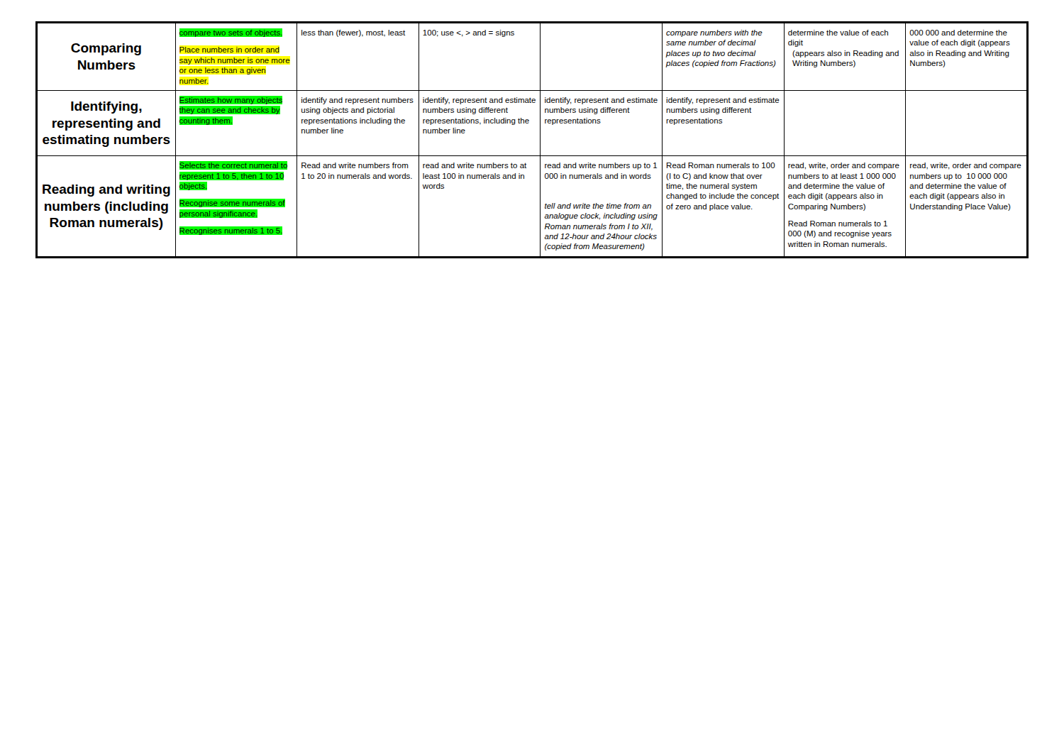| Comparing Numbers | compare two sets of objects. Place numbers in order and say which number is one more or one less than a given number. | less than (fewer), most, least | 100; use <, > and = signs | | compare numbers with the same number of decimal places up to two decimal places (copied from Fractions) | determine the value of each digit (appears also in Reading and Writing Numbers) | 000 000 and determine the value of each digit (appears also in Reading and Writing Numbers) |
| Identifying, representing and estimating numbers | Estimates how many objects they can see and checks by counting them. | identify and represent numbers using objects and pictorial representations including the number line | identify, represent and estimate numbers using different representations, including the number line | identify, represent and estimate numbers using different representations | identify, represent and estimate numbers using different representations | | |
| Reading and writing numbers (including Roman numerals) | Selects the correct numeral to represent 1 to 5, then 1 to 10 objects. Recognise some numerals of personal significance. Recognises numerals 1 to 5. | Read and write numbers from 1 to 20 in numerals and words. | read and write numbers to at least 100 in numerals and in words | read and write numbers up to 1 000 in numerals and in words tell and write the time from an analogue clock, including using Roman numerals from I to XII, and 12-hour and 24hour clocks (copied from Measurement) | Read Roman numerals to 100 (I to C) and know that over time, the numeral system changed to include the concept of zero and place value. | read, write, order and compare numbers to at least 1 000 000 and determine the value of each digit (appears also in Comparing Numbers) Read Roman numerals to 1 000 (M) and recognise years written in Roman numerals. | read, write, order and compare numbers up to 10 000 000 and determine the value of each digit (appears also in Understanding Place Value) |